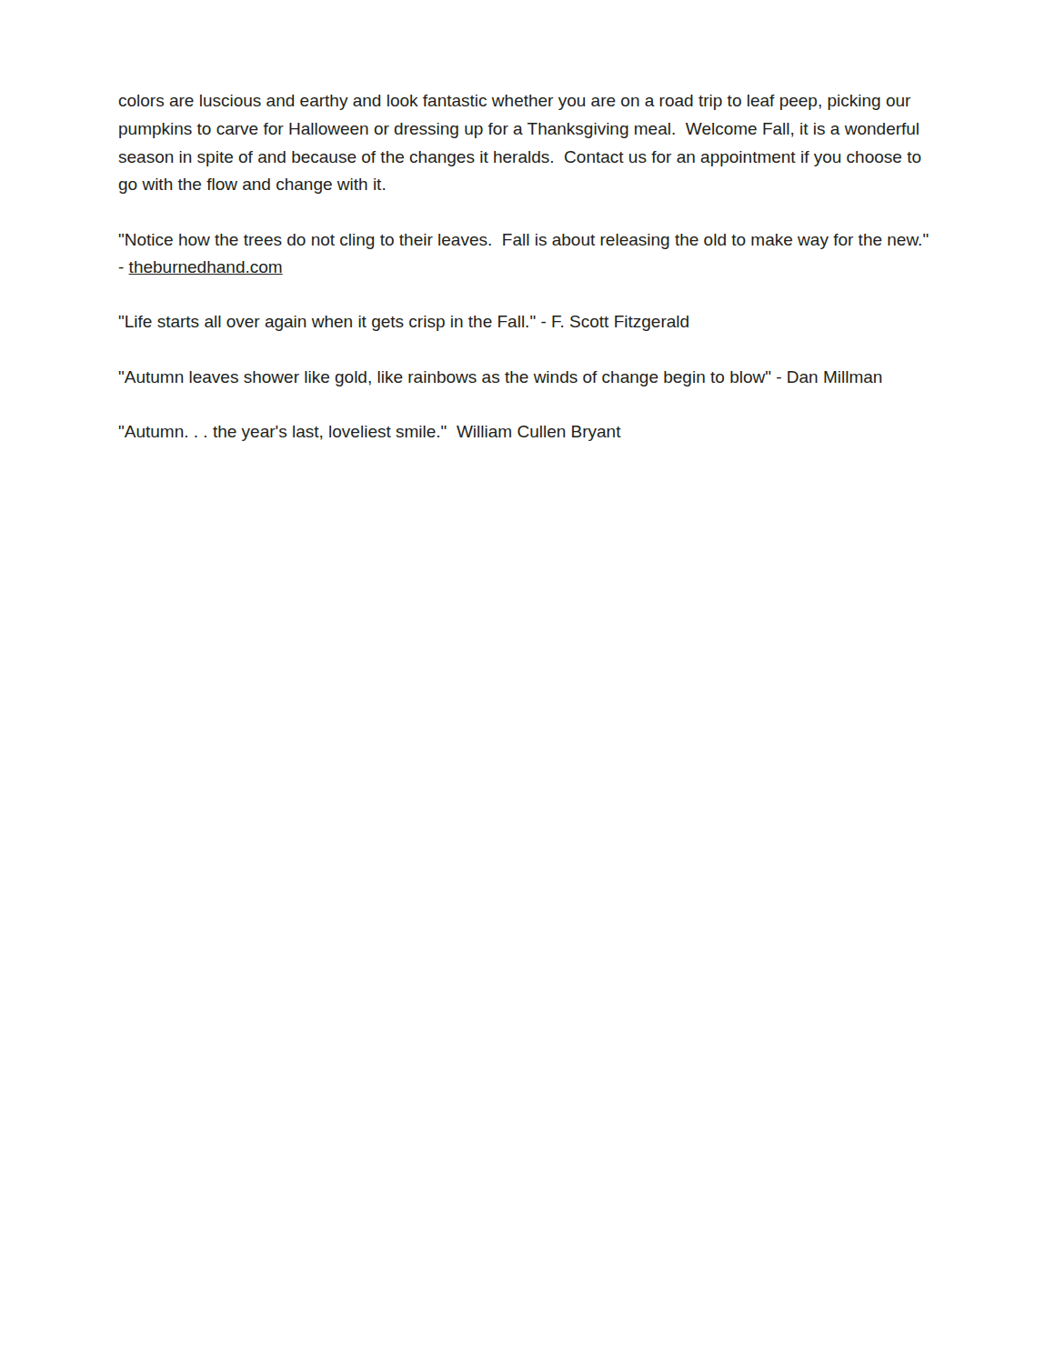colors are luscious and earthy and look fantastic whether you are on a road trip to leaf peep, picking our pumpkins to carve for Halloween or dressing up for a Thanksgiving meal. Welcome Fall, it is a wonderful season in spite of and because of the changes it heralds. Contact us for an appointment if you choose to go with the flow and change with it.
"Notice how the trees do not cling to their leaves. Fall is about releasing the old to make way for the new." - theburnedhand.com
"Life starts all over again when it gets crisp in the Fall." - F. Scott Fitzgerald
"Autumn leaves shower like gold, like rainbows as the winds of change begin to blow" - Dan Millman
"Autumn. . . the year's last, loveliest smile." William Cullen Bryant